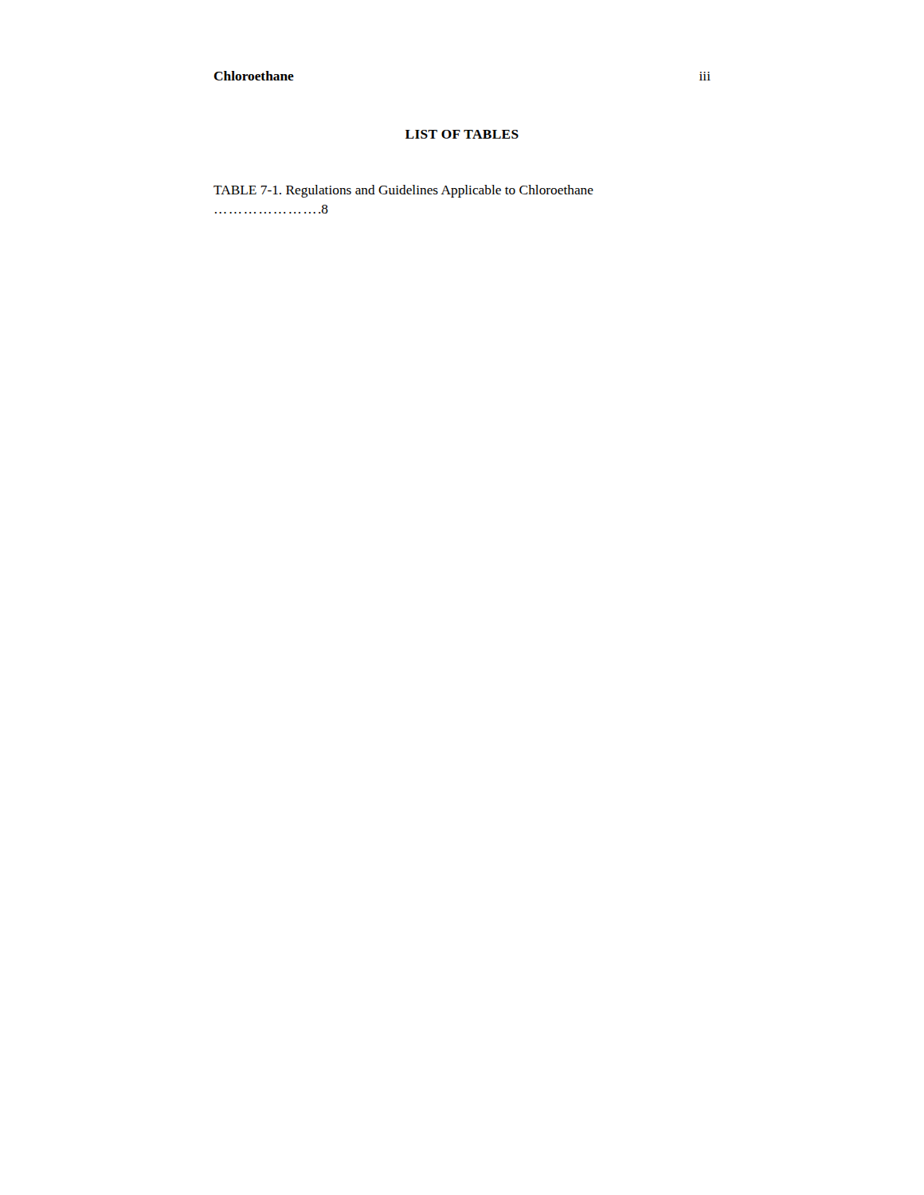Chloroethane iii
LIST OF TABLES
TABLE 7-1. Regulations and Guidelines Applicable to Chloroethane ………………….8